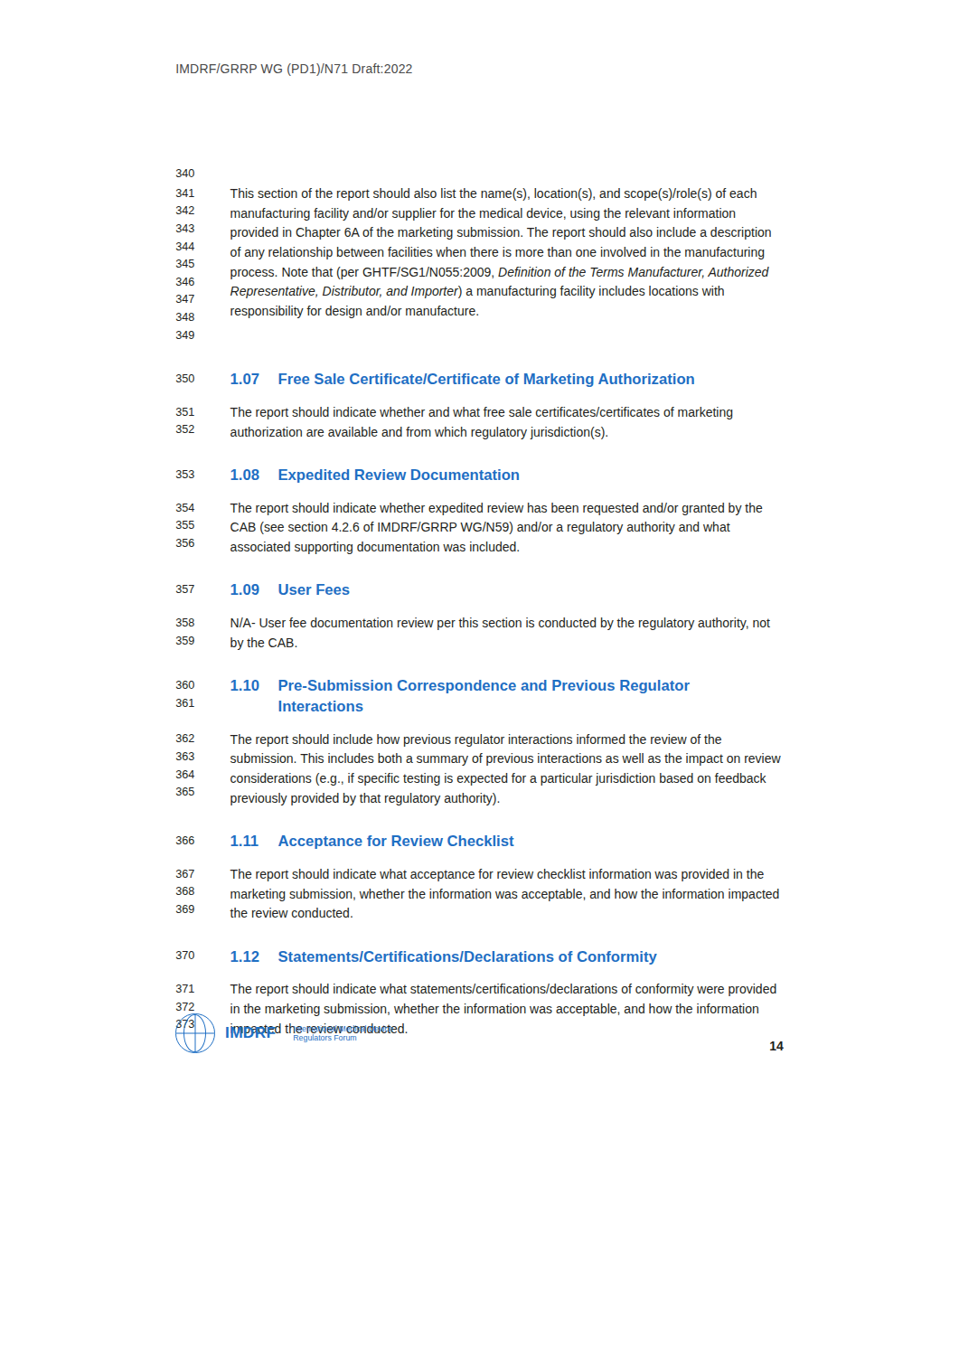IMDRF/GRRP WG (PD1)/N71 Draft:2022
340
341
342
343
344
345
346
347
348
This section of the report should also list the name(s), location(s), and scope(s)/role(s) of each manufacturing facility and/or supplier for the medical device, using the relevant information provided in Chapter 6A of the marketing submission. The report should also include a description of any relationship between facilities when there is more than one involved in the manufacturing process. Note that (per GHTF/SG1/N055:2009, Definition of the Terms Manufacturer, Authorized Representative, Distributor, and Importer) a manufacturing facility includes locations with responsibility for design and/or manufacture.
349
350
1.07 Free Sale Certificate/Certificate of Marketing Authorization
351
352
The report should indicate whether and what free sale certificates/certificates of marketing authorization are available and from which regulatory jurisdiction(s).
353
1.08 Expedited Review Documentation
354
355
356
The report should indicate whether expedited review has been requested and/or granted by the CAB (see section 4.2.6 of IMDRF/GRRP WG/N59) and/or a regulatory authority and what associated supporting documentation was included.
357
1.09 User Fees
358
359
N/A- User fee documentation review per this section is conducted by the regulatory authority, not by the CAB.
360
361
1.10 Pre-Submission Correspondence and Previous Regulator
Interactions
362
363
364
365
The report should include how previous regulator interactions informed the review of the submission. This includes both a summary of previous interactions as well as the impact on review considerations (e.g., if specific testing is expected for a particular jurisdiction based on feedback previously provided by that regulatory authority).
366
1.11 Acceptance for Review Checklist
367
368
369
The report should indicate what acceptance for review checklist information was provided in the marketing submission, whether the information was acceptable, and how the information impacted the review conducted.
370
1.12 Statements/Certifications/Declarations of Conformity
371
372
373
The report should indicate what statements/certifications/declarations of conformity were provided in the marketing submission, whether the information was acceptable, and how the information impacted the review conducted.
IMDRF
International Medical Device
Regulators Forum
14